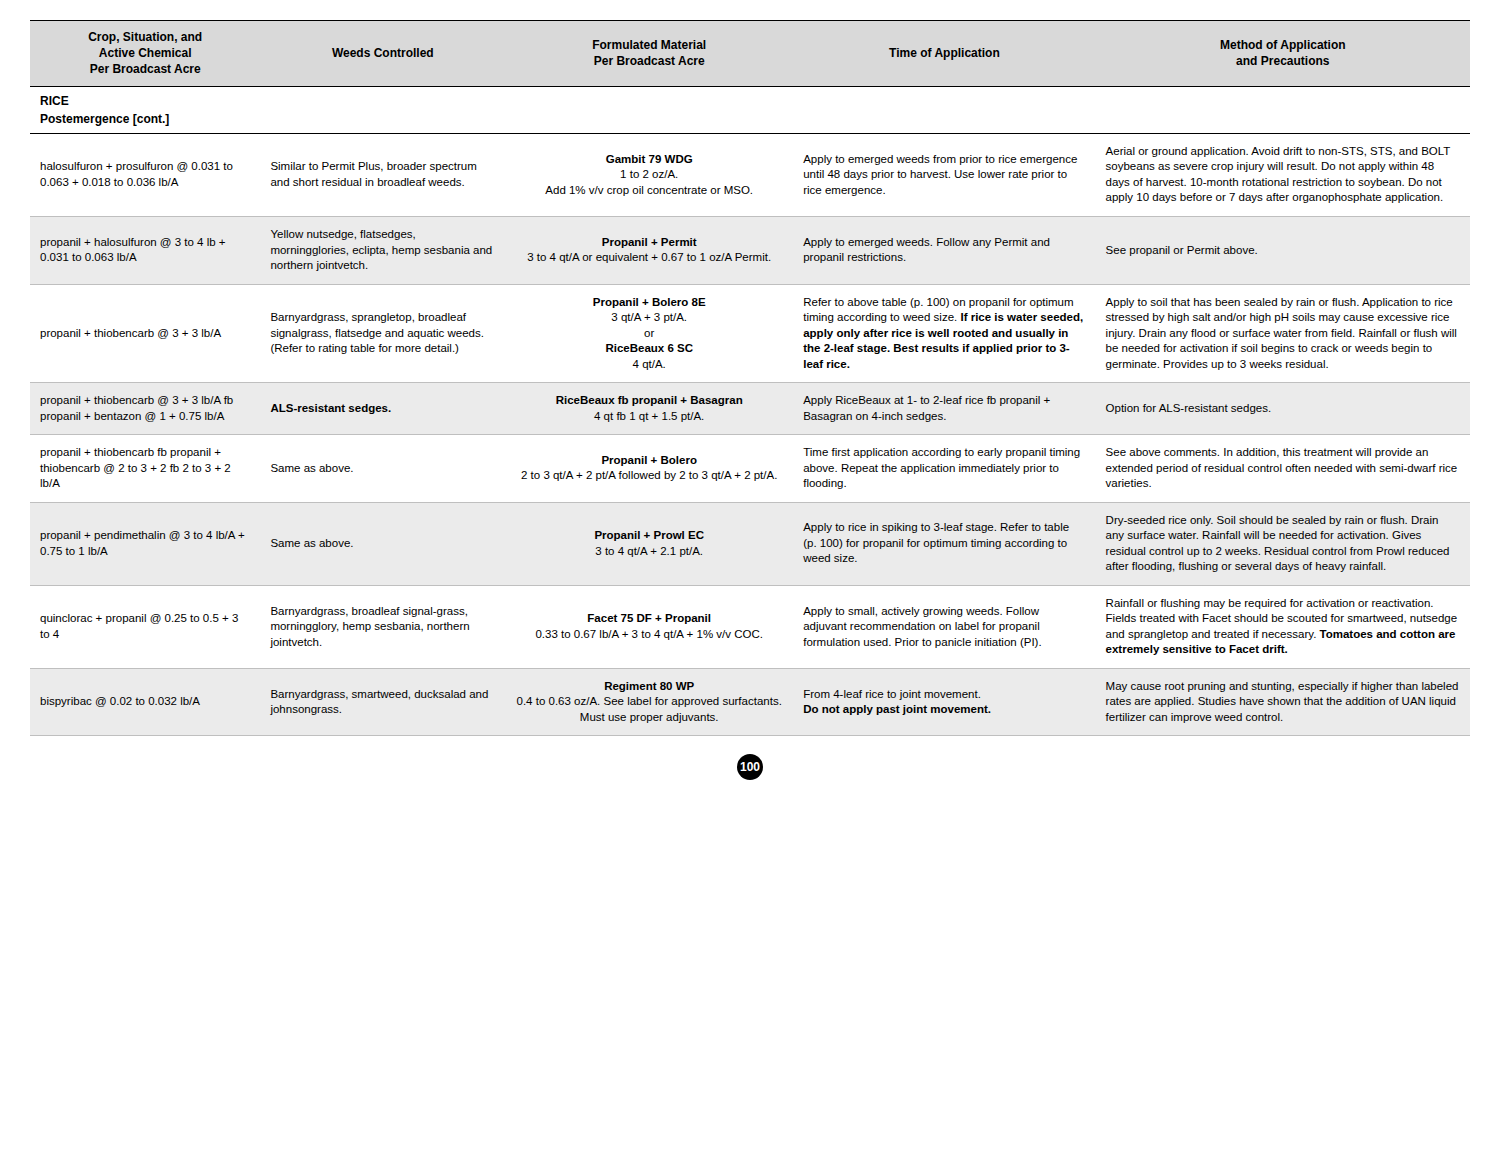| Crop, Situation, and Active Chemical Per Broadcast Acre | Weeds Controlled | Formulated Material Per Broadcast Acre | Time of Application | Method of Application and Precautions |
| --- | --- | --- | --- | --- |
| RICE |
| Postemergence [cont.] |
| halosulfuron + prosulfuron @ 0.031 to 0.063 + 0.018 to 0.036 lb/A | Similar to Permit Plus, broader spectrum and short residual in broadleaf weeds. | Gambit 79 WDG 1 to 2 oz/A. Add 1% v/v crop oil concentrate or MSO. | Apply to emerged weeds from prior to rice emergence until 48 days prior to harvest. Use lower rate prior to rice emergence. | Aerial or ground application. Avoid drift to non-STS, STS, and BOLT soybeans as severe crop injury will result. Do not apply within 48 days of harvest. 10-month rotational restriction to soybean. Do not apply 10 days before or 7 days after organophosphate application. |
| propanil + halosulfuron @ 3 to 4 lb + 0.031 to 0.063 lb/A | Yellow nutsedge, flatsedges, morningglories, eclipta, hemp sesbania and northern jointvetch. | Propanil + Permit 3 to 4 qt/A or equivalent + 0.67 to 1 oz/A Permit. | Apply to emerged weeds. Follow any Permit and propanil restrictions. | See propanil or Permit above. |
| propanil + thiobencarb @ 3 + 3 lb/A | Barnyardgrass, sprangletop, broadleaf signalgrass, flatsedge and aquatic weeds. (Refer to rating table for more detail.) | Propanil + Bolero 8E 3 qt/A + 3 pt/A. or RiceBeaux 6 SC 4 qt/A. | Refer to above table (p. 100) on propanil for optimum timing according to weed size. If rice is water seeded, apply only after rice is well rooted and usually in the 2-leaf stage. Best results if applied prior to 3-leaf rice. | Apply to soil that has been sealed by rain or flush. Application to rice stressed by high salt and/or high pH soils may cause excessive rice injury. Drain any flood or surface water from field. Rainfall or flush will be needed for activation if soil begins to crack or weeds begin to germinate. Provides up to 3 weeks residual. |
| propanil + thiobencarb @ 3 + 3 lb/A fb propanil + bentazon @ 1 + 0.75 lb/A | ALS-resistant sedges. | RiceBeaux fb propanil + Basagran 4 qt fb 1 qt + 1.5 pt/A. | Apply RiceBeaux at 1- to 2-leaf rice fb propanil + Basagran on 4-inch sedges. | Option for ALS-resistant sedges. |
| propanil + thiobencarb fb propanil + thiobencarb @ 2 to 3 + 2 fb 2 to 3 + 2 lb/A | Same as above. | Propanil + Bolero 2 to 3 qt/A + 2 pt/A followed by 2 to 3 qt/A + 2 pt/A. | Time first application according to early propanil timing above. Repeat the application immediately prior to flooding. | See above comments. In addition, this treatment will provide an extended period of residual control often needed with semi-dwarf rice varieties. |
| propanil + pendimethalin @ 3 to 4 lb/A + 0.75 to 1 lb/A | Same as above. | Propanil + Prowl EC 3 to 4 qt/A + 2.1 pt/A. | Apply to rice in spiking to 3-leaf stage. Refer to table (p. 100) for propanil for optimum timing according to weed size. | Dry-seeded rice only. Soil should be sealed by rain or flush. Drain any surface water. Rainfall will be needed for activation. Gives residual control up to 2 weeks. Residual control from Prowl reduced after flooding, flushing or several days of heavy rainfall. |
| quinclorac + propanil @ 0.25 to 0.5 + 3 to 4 | Barnyardgrass, broadleaf signal-grass, morningglory, hemp sesbania, northern jointvetch. | Facet 75 DF + Propanil 0.33 to 0.67 lb/A + 3 to 4 qt/A + 1% v/v COC. | Apply to small, actively growing weeds. Follow adjuvant recommendation on label for propanil formulation used. Prior to panicle initiation (PI). | Rainfall or flushing may be required for activation or reactivation. Fields treated with Facet should be scouted for smartweed, nutsedge and sprangletop and treated if necessary. Tomatoes and cotton are extremely sensitive to Facet drift. |
| bispyribac @ 0.02 to 0.032 lb/A | Barnyardgrass, smartweed, ducksalad and johnsongrass. | Regiment 80 WP 0.4 to 0.63 oz/A. See label for approved surfactants. Must use proper adjuvants. | From 4-leaf rice to joint movement. Do not apply past joint movement. | May cause root pruning and stunting, especially if higher than labeled rates are applied. Studies have shown that the addition of UAN liquid fertilizer can improve weed control. |
100